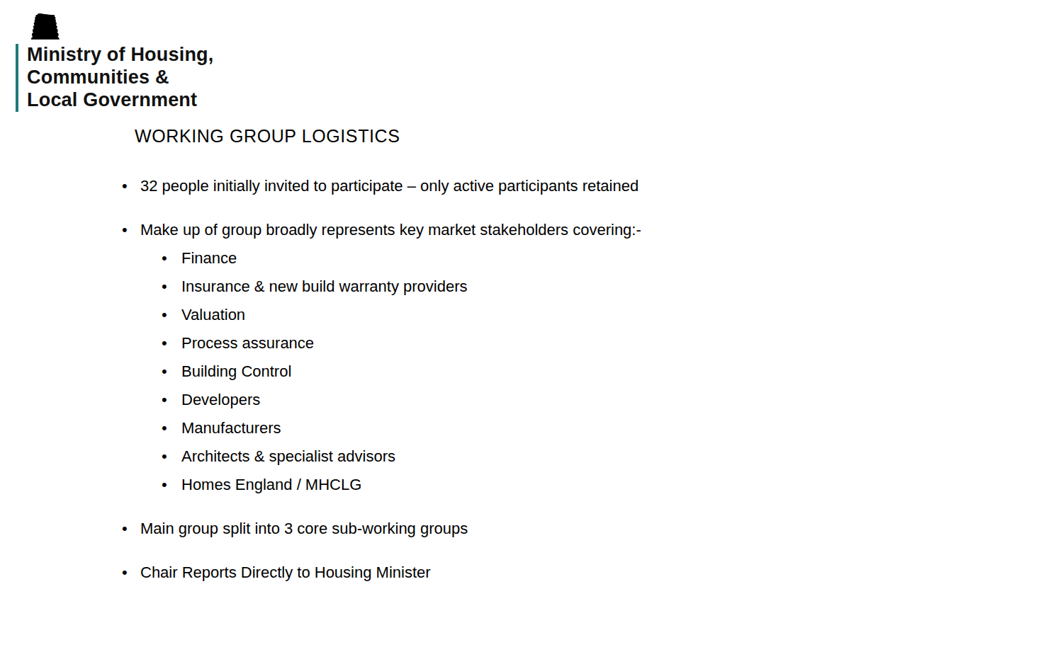Ministry of Housing,
Communities &
Local Government
WORKING GROUP LOGISTICS
32 people initially invited to participate – only active participants retained
Make up of group broadly represents key market stakeholders covering:-
Finance
Insurance & new build warranty providers
Valuation
Process assurance
Building Control
Developers
Manufacturers
Architects & specialist advisors
Homes England / MHCLG
Main group split into 3 core sub-working groups
Chair Reports Directly to Housing Minister